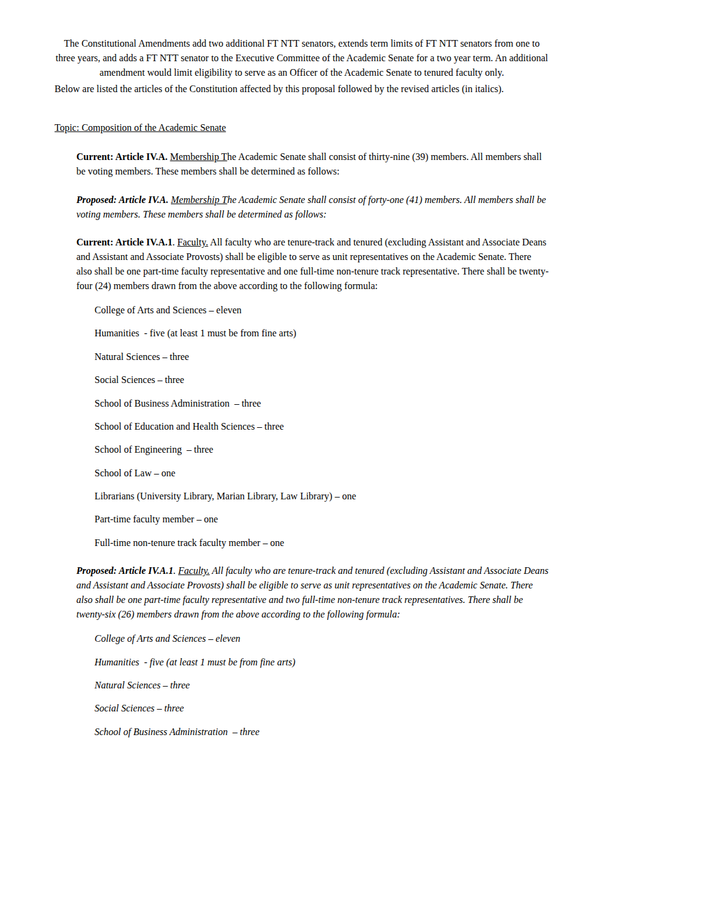The Constitutional Amendments add two additional FT NTT senators, extends term limits of FT NTT senators from one to three years, and adds a FT NTT senator to the Executive Committee of the Academic Senate for a two year term. An additional amendment would limit eligibility to serve as an Officer of the Academic Senate to tenured faculty only.
Below are listed the articles of the Constitution affected by this proposal followed by the revised articles (in italics).
Topic: Composition of the Academic Senate
Current: Article IV.A. Membership The Academic Senate shall consist of thirty-nine (39) members. All members shall be voting members. These members shall be determined as follows:
Proposed: Article IV.A. Membership The Academic Senate shall consist of forty-one (41) members. All members shall be voting members. These members shall be determined as follows:
Current: Article IV.A.1. Faculty. All faculty who are tenure-track and tenured (excluding Assistant and Associate Deans and Assistant and Associate Provosts) shall be eligible to serve as unit representatives on the Academic Senate. There also shall be one part-time faculty representative and one full-time non-tenure track representative. There shall be twenty-four (24) members drawn from the above according to the following formula:
College of Arts and Sciences – eleven
Humanities - five (at least 1 must be from fine arts)
Natural Sciences – three
Social Sciences – three
School of Business Administration – three
School of Education and Health Sciences – three
School of Engineering – three
School of Law – one
Librarians (University Library, Marian Library, Law Library) – one
Part-time faculty member – one
Full-time non-tenure track faculty member – one
Proposed: Article IV.A.1. Faculty. All faculty who are tenure-track and tenured (excluding Assistant and Associate Deans and Assistant and Associate Provosts) shall be eligible to serve as unit representatives on the Academic Senate. There also shall be one part-time faculty representative and two full-time non-tenure track representatives. There shall be twenty-six (26) members drawn from the above according to the following formula:
College of Arts and Sciences – eleven
Humanities - five (at least 1 must be from fine arts)
Natural Sciences – three
Social Sciences – three
School of Business Administration – three